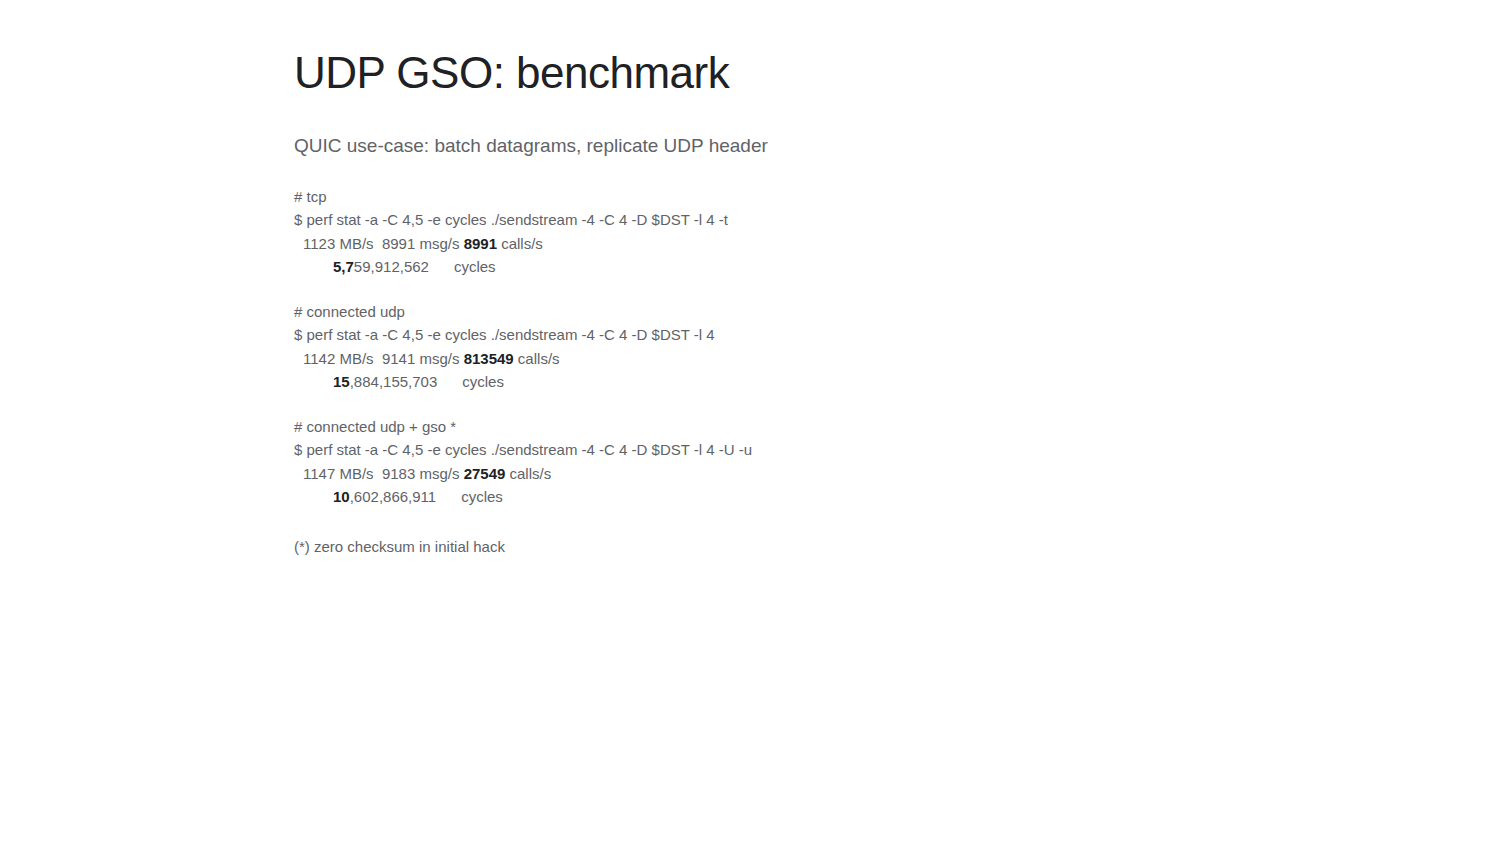UDP GSO: benchmark
QUIC use-case: batch datagrams, replicate UDP header
# tcp $ perf stat -a -C 4,5 -e cycles ./sendstream -4 -C 4 -D $DST -l 4 -t 1123 MB/s 8991 msg/s 8991 calls/s 5,759,912,562 cycles
# connected udp $ perf stat -a -C 4,5 -e cycles ./sendstream -4 -C 4 -D $DST -l 4 1142 MB/s 9141 msg/s 813549 calls/s 15,884,155,703 cycles
# connected udp + gso * $ perf stat -a -C 4,5 -e cycles ./sendstream -4 -C 4 -D $DST -l 4 -U -u 1147 MB/s 9183 msg/s 27549 calls/s 10,602,866,911 cycles
(*) zero checksum in initial hack